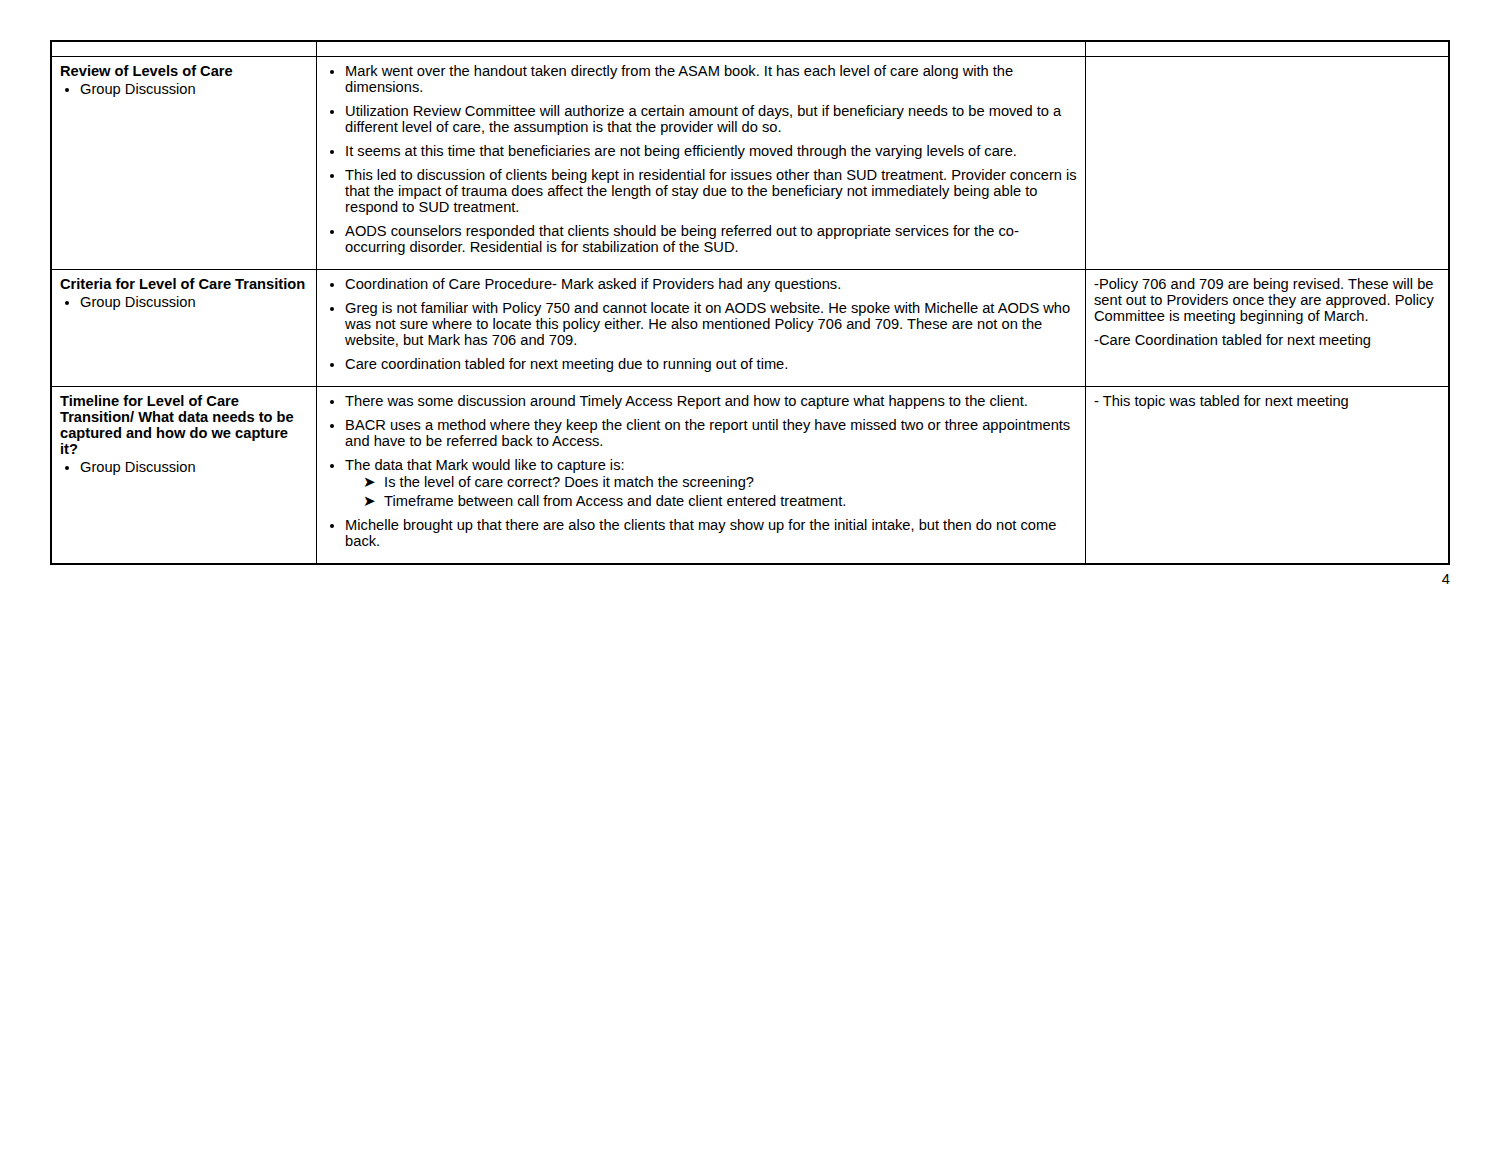| Review of Levels of Care Group Discussion | Mark went over the handout taken directly from the ASAM book. It has each level of care along with the dimensions. Utilization Review Committee will authorize a certain amount of days, but if beneficiary needs to be moved to a different level of care, the assumption is that the provider will do so. It seems at this time that beneficiaries are not being efficiently moved through the varying levels of care. This led to discussion of clients being kept in residential for issues other than SUD treatment. Provider concern is that the impact of trauma does affect the length of stay due to the beneficiary not immediately being able to respond to SUD treatment. AODS counselors responded that clients should be being referred out to appropriate services for the co-occurring disorder. Residential is for stabilization of the SUD. | |
| Criteria for Level of Care Transition Group Discussion | Coordination of Care Procedure- Mark asked if Providers had any questions. Greg is not familiar with Policy 750 and cannot locate it on AODS website. He spoke with Michelle at AODS who was not sure where to locate this policy either. He also mentioned Policy 706 and 709. These are not on the website, but Mark has 706 and 709. Care coordination tabled for next meeting due to running out of time. | -Policy 706 and 709 are being revised. These will be sent out to Providers once they are approved. Policy Committee is meeting beginning of March. -Care Coordination tabled for next meeting |
| Timeline for Level of Care Transition/ What data needs to be captured and how do we capture it? Group Discussion | There was some discussion around Timely Access Report and how to capture what happens to the client. BACR uses a method where they keep the client on the report until they have missed two or three appointments and have to be referred back to Access. The data that Mark would like to capture is: Is the level of care correct? Does it match the screening? Timeframe between call from Access and date client entered treatment. Michelle brought up that there are also the clients that may show up for the initial intake, but then do not come back. | - This topic was tabled for next meeting |
4